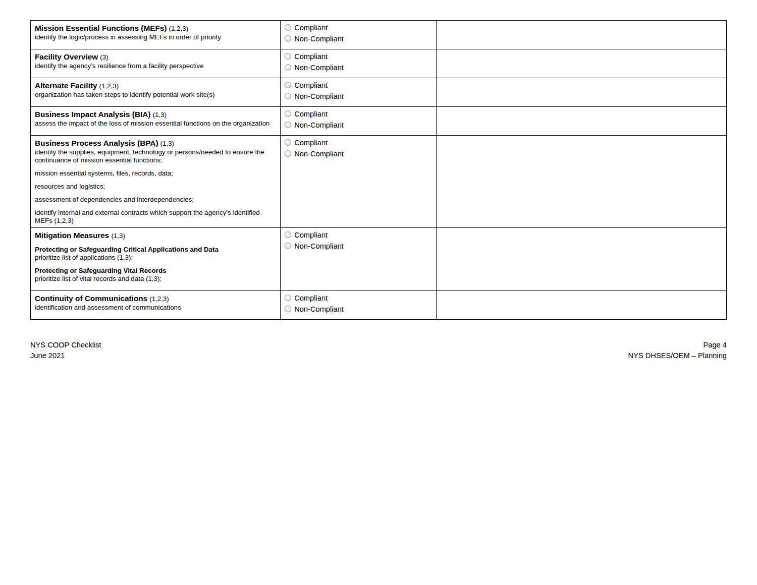| Mission Essential Functions (MEFs) (1,2,3) identify the logic/process in assessing MEFs in order of priority | Compliant Non-Compliant | |
| Facility Overview (3) identify the agency’s resilience from a facility perspective | Compliant Non-Compliant | |
| Alternate Facility (1,2,3) organization has taken steps to identify potential work site(s) | Compliant Non-Compliant | |
| Business Impact Analysis (BIA) (1,3) assess the impact of the loss of mission essential functions on the organization | Compliant Non-Compliant | |
| Business Process Analysis (BPA) (1,3) identify the supplies, equipment, technology or persons/needed to ensure the continuance of mission essential functions; mission essential systems, files, records, data; resources and logistics; assessment of dependencies and interdependencies; identify internal and external contracts which support the agency’s identified MEFs (1,2,3) | Compliant Non-Compliant | |
| Mitigation Measures (1,3) Protecting or Safeguarding Critical Applications and Data prioritize list of applications (1,3); Protecting or Safeguarding Vital Records prioritize list of vital records and data (1,3); | Compliant Non-Compliant | |
| Continuity of Communications (1,2,3) identification and assessment of communications | Compliant Non-Compliant | |
NYS COOP Checklist
June 2021
Page 4
NYS DHSES/OEM – Planning